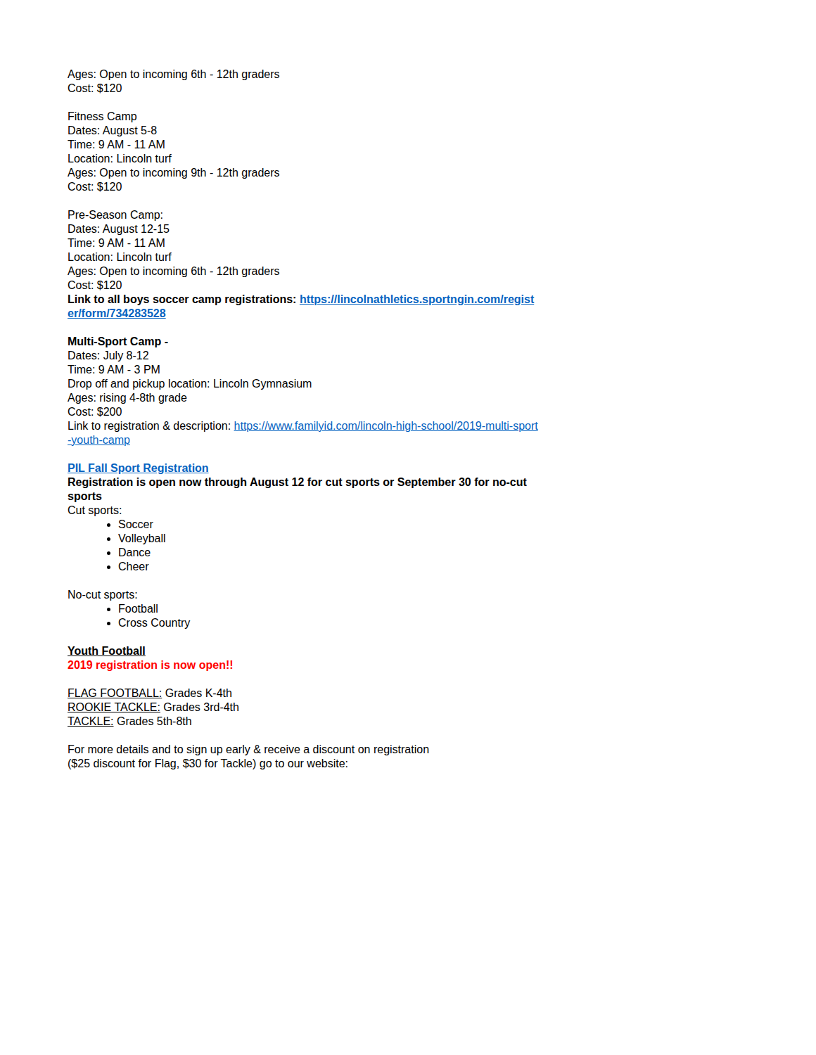Ages: Open to incoming 6th - 12th graders
Cost: $120
Fitness Camp
Dates: August 5-8
Time: 9 AM - 11 AM
Location: Lincoln turf
Ages: Open to incoming 9th - 12th graders
Cost: $120
Pre-Season Camp:
Dates: August 12-15
Time: 9 AM - 11 AM
Location: Lincoln turf
Ages: Open to incoming 6th - 12th graders
Cost: $120
Link to all boys soccer camp registrations: https://lincolnathletics.sportngin.com/register/form/734283528
Multi-Sport Camp -
Dates: July 8-12
Time: 9 AM - 3 PM
Drop off and pickup location: Lincoln Gymnasium
Ages: rising 4-8th grade
Cost: $200
Link to registration & description: https://www.familyid.com/lincoln-high-school/2019-multi-sport-youth-camp
PIL Fall Sport Registration
Registration is open now through August 12 for cut sports or September 30 for no-cut sports
Cut sports:
Soccer
Volleyball
Dance
Cheer
No-cut sports:
Football
Cross Country
Youth Football
2019 registration is now open!!
FLAG FOOTBALL: Grades K-4th
ROOKIE TACKLE: Grades 3rd-4th
TACKLE: Grades 5th-8th
For more details and to sign up early & receive a discount on registration
($25 discount for Flag, $30 for Tackle) go to our website: